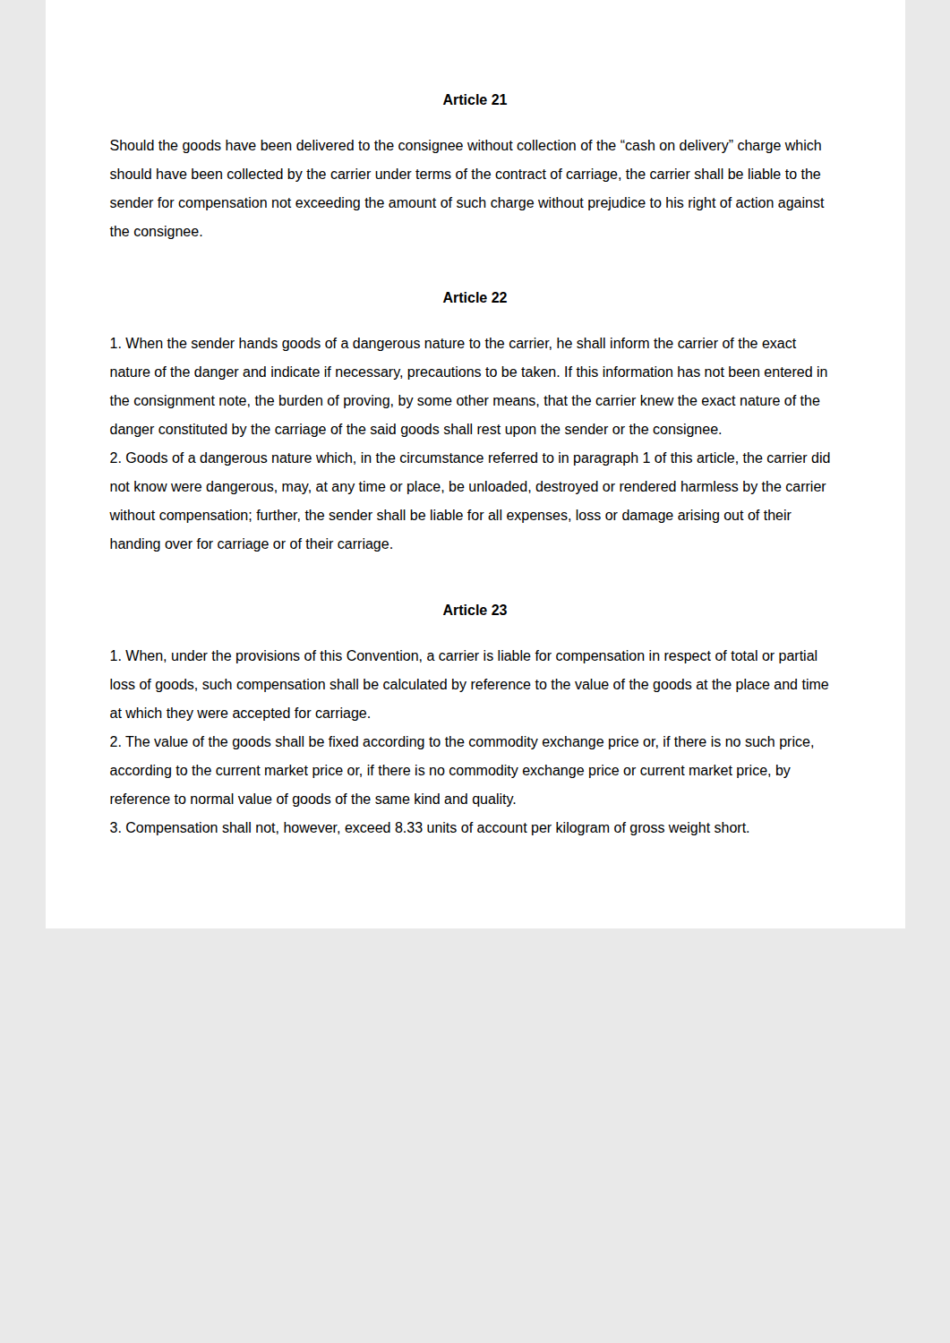Article 21
Should the goods have been delivered to the consignee without collection of the “cash on delivery” charge which should have been collected by the carrier under terms of the contract of carriage, the carrier shall be liable to the sender for compensation not exceeding the amount of such charge without prejudice to his right of action against the consignee.
Article 22
1. When the sender hands goods of a dangerous nature to the carrier, he shall inform the carrier of the exact nature of the danger and indicate if necessary, precautions to be taken. If this information has not been entered in the consignment note, the burden of proving, by some other means, that the carrier knew the exact nature of the danger constituted by the carriage of the said goods shall rest upon the sender or the consignee.
2. Goods of a dangerous nature which, in the circumstance referred to in paragraph 1 of this article, the carrier did not know were dangerous, may, at any time or place, be unloaded, destroyed or rendered harmless by the carrier without compensation; further, the sender shall be liable for all expenses, loss or damage arising out of their handing over for carriage or of their carriage.
Article 23
1. When, under the provisions of this Convention, a carrier is liable for compensation in respect of total or partial loss of goods, such compensation shall be calculated by reference to the value of the goods at the place and time at which they were accepted for carriage.
2. The value of the goods shall be fixed according to the commodity exchange price or, if there is no such price, according to the current market price or, if there is no commodity exchange price or current market price, by reference to normal value of goods of the same kind and quality.
3. Compensation shall not, however, exceed 8.33 units of account per kilogram of gross weight short.